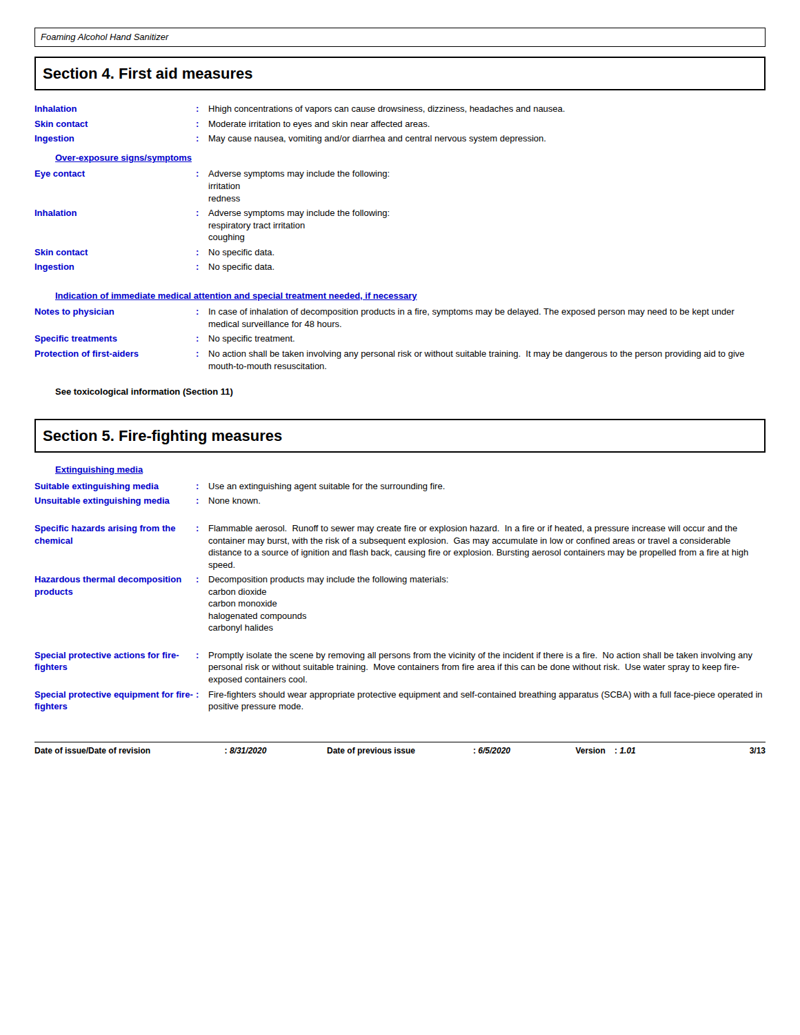Foaming Alcohol Hand Sanitizer
Section 4. First aid measures
| Inhalation | : | Hhigh concentrations of vapors can cause drowsiness, dizziness, headaches and nausea. |
| Skin contact | : | Moderate irritation to eyes and skin near affected areas. |
| Ingestion | : | May cause nausea, vomiting and/or diarrhea and central nervous system depression. |
Over-exposure signs/symptoms
| Eye contact | : | Adverse symptoms may include the following: irritation redness |
| Inhalation | : | Adverse symptoms may include the following: respiratory tract irritation coughing |
| Skin contact | : | No specific data. |
| Ingestion | : | No specific data. |
Indication of immediate medical attention and special treatment needed, if necessary
| Notes to physician | : | In case of inhalation of decomposition products in a fire, symptoms may be delayed. The exposed person may need to be kept under medical surveillance for 48 hours. |
| Specific treatments | : | No specific treatment. |
| Protection of first-aiders | : | No action shall be taken involving any personal risk or without suitable training. It may be dangerous to the person providing aid to give mouth-to-mouth resuscitation. |
See toxicological information (Section 11)
Section 5. Fire-fighting measures
Extinguishing media
| Suitable extinguishing media | : | Use an extinguishing agent suitable for the surrounding fire. |
| Unsuitable extinguishing media | : | None known. |
| Specific hazards arising from the chemical | : | Flammable aerosol. Runoff to sewer may create fire or explosion hazard. In a fire or if heated, a pressure increase will occur and the container may burst, with the risk of a subsequent explosion. Gas may accumulate in low or confined areas or travel a considerable distance to a source of ignition and flash back, causing fire or explosion. Bursting aerosol containers may be propelled from a fire at high speed. |
| Hazardous thermal decomposition products | : | Decomposition products may include the following materials: carbon dioxide carbon monoxide halogenated compounds carbonyl halides |
| Special protective actions for fire-fighters | : | Promptly isolate the scene by removing all persons from the vicinity of the incident if there is a fire. No action shall be taken involving any personal risk or without suitable training. Move containers from fire area if this can be done without risk. Use water spray to keep fire-exposed containers cool. |
| Special protective equipment for fire-fighters | : | Fire-fighters should wear appropriate protective equipment and self-contained breathing apparatus (SCBA) with a full face-piece operated in positive pressure mode. |
| Date of issue/Date of revision | : 8/31/2020 | Date of previous issue | : 6/5/2020 | Version : 1.01 | 3/13 |